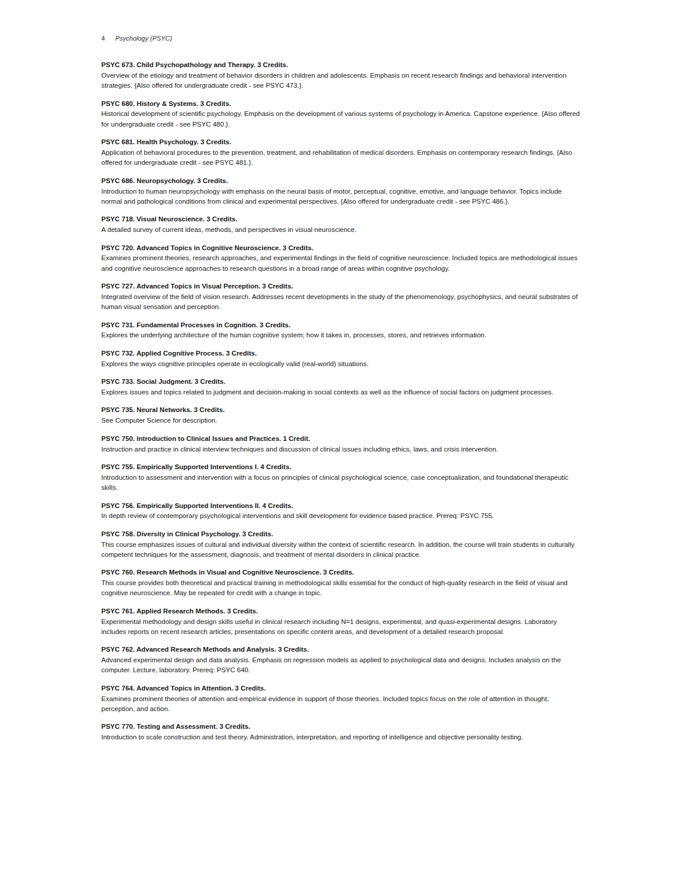4 Psychology (PSYC)
PSYC 673. Child Psychopathology and Therapy. 3 Credits.
Overview of the etiology and treatment of behavior disorders in children and adolescents. Emphasis on recent research findings and behavioral intervention strategies. {Also offered for undergraduate credit - see PSYC 473.}.
PSYC 680. History & Systems. 3 Credits.
Historical development of scientific psychology. Emphasis on the development of various systems of psychology in America. Capstone experience. {Also offered for undergraduate credit - see PSYC 480.}.
PSYC 681. Health Psychology. 3 Credits.
Application of behavioral procedures to the prevention, treatment, and rehabilitation of medical disorders. Emphasis on contemporary research findings. {Also offered for undergraduate credit - see PSYC 481.}.
PSYC 686. Neuropsychology. 3 Credits.
Introduction to human neuropsychology with emphasis on the neural basis of motor, perceptual, cognitive, emotive, and language behavior. Topics include normal and pathological conditions from clinical and experimental perspectives. {Also offered for undergraduate credit - see PSYC 486.}.
PSYC 718. Visual Neuroscience. 3 Credits.
A detailed survey of current ideas, methods, and perspectives in visual neuroscience.
PSYC 720. Advanced Topics in Cognitive Neuroscience. 3 Credits.
Examines prominent theories, research approaches, and experimental findings in the field of cognitive neuroscience. Included topics are methodological issues and cognitive neuroscience approaches to research questions in a broad range of areas within cognitive psychology.
PSYC 727. Advanced Topics in Visual Perception. 3 Credits.
Integrated overview of the field of vision research. Addresses recent developments in the study of the phenomenology, psychophysics, and neural substrates of human visual sensation and perception.
PSYC 731. Fundamental Processes in Cognition. 3 Credits.
Explores the underlying architecture of the human cognitive system; how it takes in, processes, stores, and retrieves information.
PSYC 732. Applied Cognitive Process. 3 Credits.
Explores the ways cognitive principles operate in ecologically valid (real-world) situations.
PSYC 733. Social Judgment. 3 Credits.
Explores issues and topics related to judgment and decision-making in social contexts as well as the influence of social factors on judgment processes.
PSYC 735. Neural Networks. 3 Credits.
See Computer Science for description.
PSYC 750. Introduction to Clinical Issues and Practices. 1 Credit.
Instruction and practice in clinical interview techniques and discussion of clinical issues including ethics, laws, and crisis intervention.
PSYC 755. Empirically Supported Interventions I. 4 Credits.
Introduction to assessment and intervention with a focus on principles of clinical psychological science, case conceptualization, and foundational therapeutic skills.
PSYC 756. Empirically Supported Interventions II. 4 Credits.
In depth review of contemporary psychological interventions and skill development for evidence based practice. Prereq: PSYC 755.
PSYC 758. Diversity in Clinical Psychology. 3 Credits.
This course emphasizes issues of cultural and individual diversity within the context of scientific research. In addition, the course will train students in culturally competent techniques for the assessment, diagnosis, and treatment of mental disorders in clinical practice.
PSYC 760. Research Methods in Visual and Cognitive Neuroscience. 3 Credits.
This course provides both theoretical and practical training in methodological skills essential for the conduct of high-quality research in the field of visual and cognitive neuroscience. May be repeated for credit with a change in topic.
PSYC 761. Applied Research Methods. 3 Credits.
Experimental methodology and design skills useful in clinical research including N=1 designs, experimental, and quasi-experimental designs. Laboratory includes reports on recent research articles, presentations on specific content areas, and development of a detailed research proposal.
PSYC 762. Advanced Research Methods and Analysis. 3 Credits.
Advanced experimental design and data analysis. Emphasis on regression models as applied to psychological data and designs. Includes analysis on the computer. Lecture, laboratory. Prereq: PSYC 640.
PSYC 764. Advanced Topics in Attention. 3 Credits.
Examines prominent theories of attention and empirical evidence in support of those theories. Included topics focus on the role of attention in thought, perception, and action.
PSYC 770. Testing and Assessment. 3 Credits.
Introduction to scale construction and test theory. Administration, interpretation, and reporting of intelligence and objective personality testing.